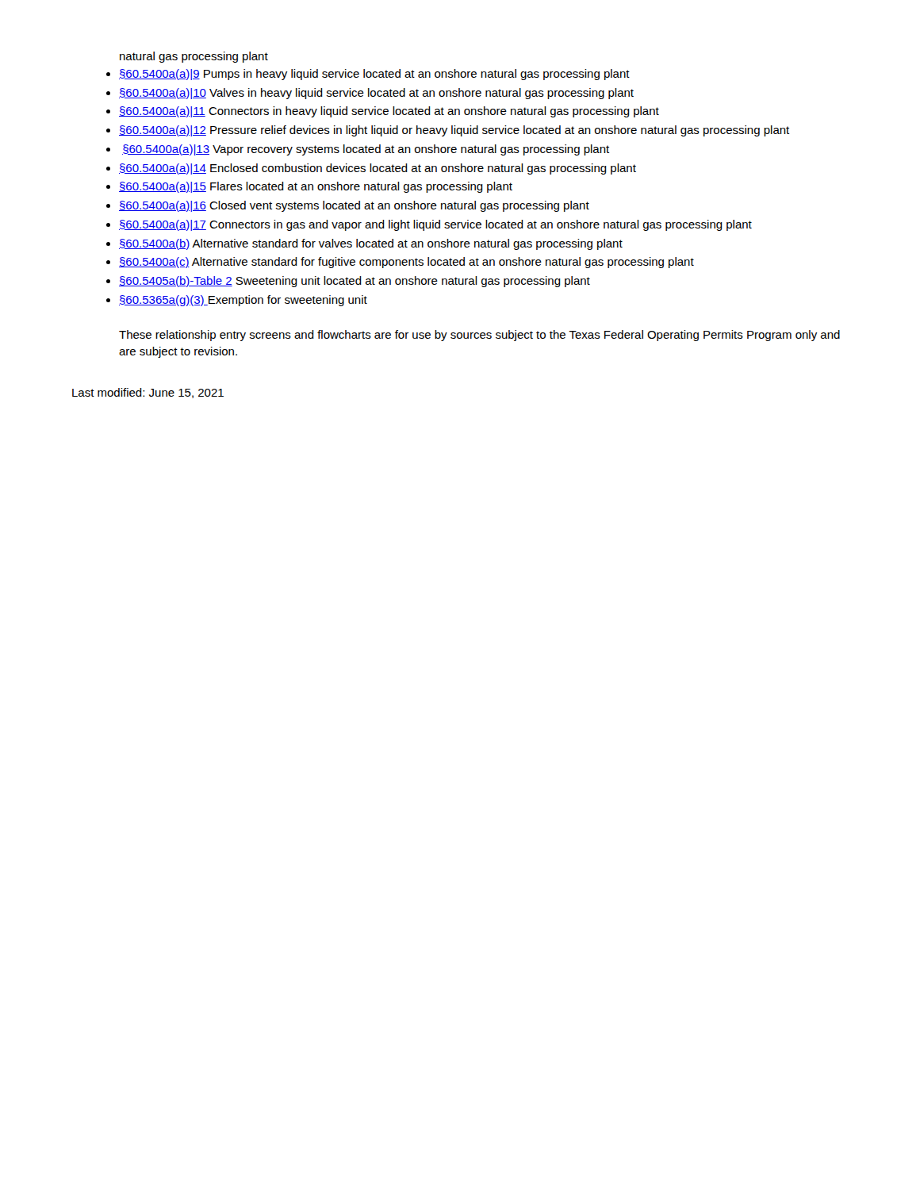natural gas processing plant
§60.5400a(a)|9 Pumps in heavy liquid service located at an onshore natural gas processing plant
§60.5400a(a)|10 Valves in heavy liquid service located at an onshore natural gas processing plant
§60.5400a(a)|11 Connectors in heavy liquid service located at an onshore natural gas processing plant
§60.5400a(a)|12 Pressure relief devices in light liquid or heavy liquid service located at an onshore natural gas processing plant
§60.5400a(a)|13 Vapor recovery systems located at an onshore natural gas processing plant
§60.5400a(a)|14 Enclosed combustion devices located at an onshore natural gas processing plant
§60.5400a(a)|15 Flares located at an onshore natural gas processing plant
§60.5400a(a)|16 Closed vent systems located at an onshore natural gas processing plant
§60.5400a(a)|17 Connectors in gas and vapor and light liquid service located at an onshore natural gas processing plant
§60.5400a(b) Alternative standard for valves located at an onshore natural gas processing plant
§60.5400a(c) Alternative standard for fugitive components located at an onshore natural gas processing plant
§60.5405a(b)-Table 2 Sweetening unit located at an onshore natural gas processing plant
§60.5365a(g)(3) Exemption for sweetening unit
These relationship entry screens and flowcharts are for use by sources subject to the Texas Federal Operating Permits Program only and are subject to revision.
Last modified: June 15, 2021